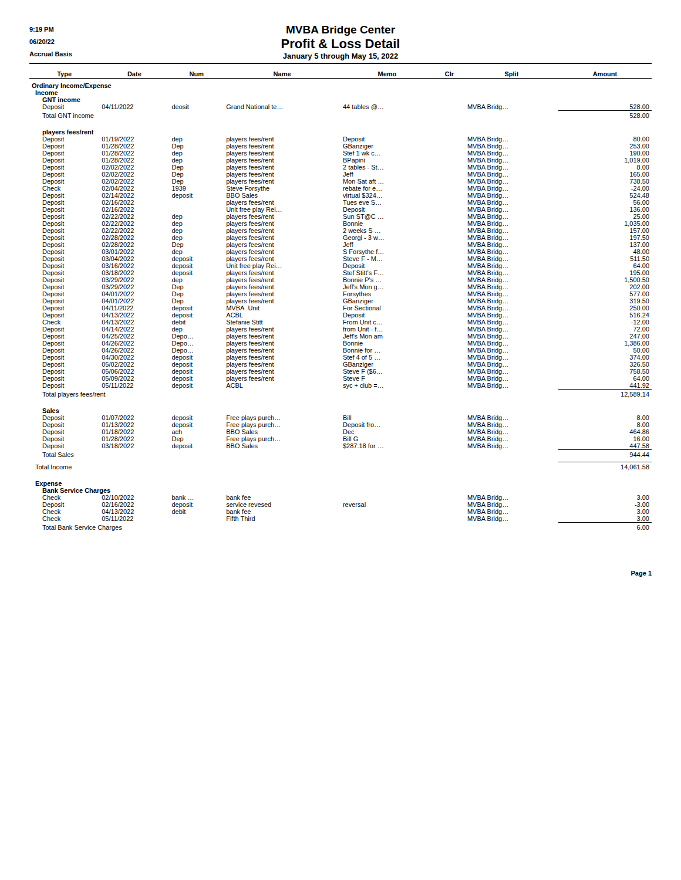9:19 PM
06/20/22
Accrual Basis
MVBA Bridge Center
Profit & Loss Detail
January 5 through May 15, 2022
| Type | Date | Num | Name | Memo | Clr | Split | Amount |
| --- | --- | --- | --- | --- | --- | --- | --- |
| Ordinary Income/Expense |
| Income |
| GNT income |
| Deposit | 04/11/2022 | deosit | Grand National te… | 44 tables @… | | MVBA Bridg… | 528.00 |
| Total GNT income | 528.00 |
| players fees/rent |
| Deposit | 01/19/2022 | dep | players fees/rent | Deposit | | MVBA Bridg… | 80.00 |
| Deposit | 01/28/2022 | Dep | players fees/rent | GBanziger | | MVBA Bridg… | 253.00 |
| Deposit | 01/28/2022 | dep | players fees/rent | Stef 1 wk c… | | MVBA Bridg… | 190.00 |
| Deposit | 01/28/2022 | dep | players fees/rent | BPapini | | MVBA Bridg… | 1,019.00 |
| Deposit | 02/02/2022 | Dep | players fees/rent | 2 tables - St… | | MVBA Bridg… | 8.00 |
| Deposit | 02/02/2022 | Dep | players fees/rent | Jeff | | MVBA Bridg… | 165.00 |
| Deposit | 02/02/2022 | Dep | players fees/rent | Mon Sat aft … | | MVBA Bridg… | 738.50 |
| Check | 02/04/2022 | 1939 | Steve Forsythe | rebate for e… | | MVBA Bridg… | -24.00 |
| Deposit | 02/14/2022 | deposit | BBO Sales | virtual $324… | | MVBA Bridg… | 524.48 |
| Deposit | 02/16/2022 | | players fees/rent | Tues eve S… | | MVBA Bridg… | 56.00 |
| Deposit | 02/16/2022 | | Unit free play Rei… | Deposit | | MVBA Bridg… | 136.00 |
| Deposit | 02/22/2022 | dep | players fees/rent | Sun ST@C … | | MVBA Bridg… | 25.00 |
| Deposit | 02/22/2022 | dep | players fees/rent | Bonnie | | MVBA Bridg… | 1,035.00 |
| Deposit | 02/22/2022 | dep | players fees/rent | 2 weeks S … | | MVBA Bridg… | 157.00 |
| Deposit | 02/28/2022 | dep | players fees/rent | Georgi - 3 w… | | MVBA Bridg… | 197.50 |
| Deposit | 02/28/2022 | Dep | players fees/rent | Jeff | | MVBA Bridg… | 137.00 |
| Deposit | 03/01/2022 | dep | players fees/rent | S Forsythe f… | | MVBA Bridg… | 48.00 |
| Deposit | 03/04/2022 | deposit | players fees/rent | Steve F - M… | | MVBA Bridg… | 511.50 |
| Deposit | 03/16/2022 | deposit | Unit free play Rei… | Deposit | | MVBA Bridg… | 64.00 |
| Deposit | 03/18/2022 | deposit | players fees/rent | Stef Stitt's F… | | MVBA Bridg… | 195.00 |
| Deposit | 03/29/2022 | dep | players fees/rent | Bonnie P's … | | MVBA Bridg… | 1,500.50 |
| Deposit | 03/29/2022 | Dep | players fees/rent | Jeff's Mon g… | | MVBA Bridg… | 202.00 |
| Deposit | 04/01/2022 | Dep | players fees/rent | Forsythes | | MVBA Bridg… | 577.00 |
| Deposit | 04/01/2022 | Dep | players fees/rent | GBanziger | | MVBA Bridg… | 319.50 |
| Deposit | 04/11/2022 | deposit | MVBA Unit | For Sectional | | MVBA Bridg… | 250.00 |
| Deposit | 04/13/2022 | deposit | ACBL | Deposit | | MVBA Bridg… | 516.24 |
| Check | 04/13/2022 | debit | Stefanie Stitt | From Unit c… | | MVBA Bridg… | -12.00 |
| Deposit | 04/14/2022 | dep | players fees/rent | from Unit - f… | | MVBA Bridg… | 72.00 |
| Deposit | 04/25/2022 | Depo… | players fees/rent | Jeff's Mon am | | MVBA Bridg… | 247.00 |
| Deposit | 04/26/2022 | Depo… | players fees/rent | Bonnie | | MVBA Bridg… | 1,386.00 |
| Deposit | 04/26/2022 | Depo… | players fees/rent | Bonnie for … | | MVBA Bridg… | 50.00 |
| Deposit | 04/30/2022 | deposit | players fees/rent | Stef 4 of 5 … | | MVBA Bridg… | 374.00 |
| Deposit | 05/02/2022 | deposit | players fees/rent | GBanziger | | MVBA Bridg… | 326.50 |
| Deposit | 05/06/2022 | deposit | players fees/rent | Steve F ($6… | | MVBA Bridg… | 758.50 |
| Deposit | 05/09/2022 | deposit | players fees/rent | Steve F | | MVBA Bridg… | 64.00 |
| Deposit | 05/11/2022 | deposit | ACBL | syc + club =… | | MVBA Bridg… | 441.92 |
| Total players fees/rent | 12,589.14 |
| Sales |
| Deposit | 01/07/2022 | deposit | Free plays purch… | Bill | | MVBA Bridg… | 8.00 |
| Deposit | 01/13/2022 | deposit | Free plays purch… | Deposit fro… | | MVBA Bridg… | 8.00 |
| Deposit | 01/18/2022 | ach | BBO Sales | Dec | | MVBA Bridg… | 464.86 |
| Deposit | 01/28/2022 | Dep | Free plays purch… | Bill G | | MVBA Bridg… | 16.00 |
| Deposit | 03/18/2022 | deposit | BBO Sales | $287.18 for … | | MVBA Bridg… | 447.58 |
| Total Sales | 944.44 |
| Total Income | 14,061.58 |
| Expense |
| Bank Service Charges |
| Check | 02/10/2022 | bank … | bank fee | | | MVBA Bridg… | 3.00 |
| Deposit | 02/16/2022 | deposit | service revesed | reversal | | MVBA Bridg… | -3.00 |
| Check | 04/13/2022 | debit | bank fee | | | MVBA Bridg… | 3.00 |
| Check | 05/11/2022 | | Fifth Third | | | MVBA Bridg… | 3.00 |
| Total Bank Service Charges | 6.00 |
Page 1